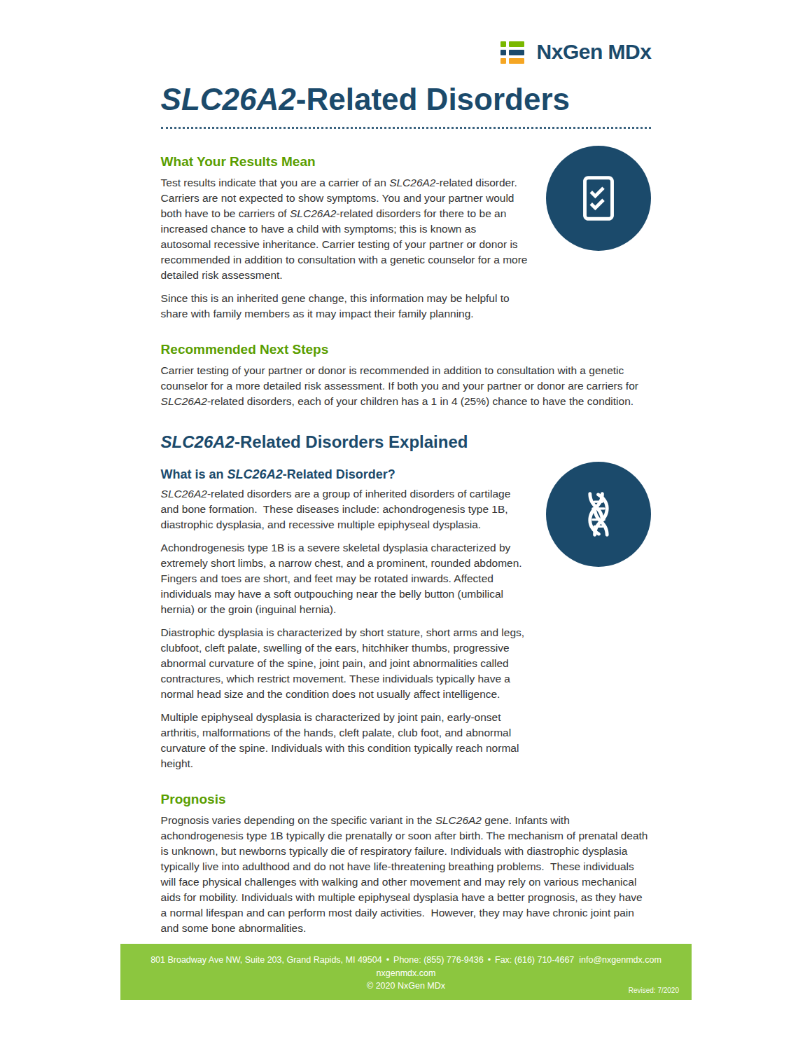NxGen MDx
SLC26A2-Related Disorders
What Your Results Mean
Test results indicate that you are a carrier of an SLC26A2-related disorder. Carriers are not expected to show symptoms. You and your partner would both have to be carriers of SLC26A2-related disorders for there to be an increased chance to have a child with symptoms; this is known as autosomal recessive inheritance. Carrier testing of your partner or donor is recommended in addition to consultation with a genetic counselor for a more detailed risk assessment.
Since this is an inherited gene change, this information may be helpful to share with family members as it may impact their family planning.
Recommended Next Steps
Carrier testing of your partner or donor is recommended in addition to consultation with a genetic counselor for a more detailed risk assessment. If both you and your partner or donor are carriers for SLC26A2-related disorders, each of your children has a 1 in 4 (25%) chance to have the condition.
SLC26A2-Related Disorders Explained
What is an SLC26A2-Related Disorder?
SLC26A2-related disorders are a group of inherited disorders of cartilage and bone formation. These diseases include: achondrogenesis type 1B, diastrophic dysplasia, and recessive multiple epiphyseal dysplasia.
Achondrogenesis type 1B is a severe skeletal dysplasia characterized by extremely short limbs, a narrow chest, and a prominent, rounded abdomen. Fingers and toes are short, and feet may be rotated inwards. Affected individuals may have a soft outpouching near the belly button (umbilical hernia) or the groin (inguinal hernia).
Diastrophic dysplasia is characterized by short stature, short arms and legs, clubfoot, cleft palate, swelling of the ears, hitchhiker thumbs, progressive abnormal curvature of the spine, joint pain, and joint abnormalities called contractures, which restrict movement. These individuals typically have a normal head size and the condition does not usually affect intelligence.
Multiple epiphyseal dysplasia is characterized by joint pain, early-onset arthritis, malformations of the hands, cleft palate, club foot, and abnormal curvature of the spine. Individuals with this condition typically reach normal height.
Prognosis
Prognosis varies depending on the specific variant in the SLC26A2 gene. Infants with achondrogenesis type 1B typically die prenatally or soon after birth. The mechanism of prenatal death is unknown, but newborns typically die of respiratory failure. Individuals with diastrophic dysplasia typically live into adulthood and do not have life-threatening breathing problems. These individuals will face physical challenges with walking and other movement and may rely on various mechanical aids for mobility. Individuals with multiple epiphyseal dysplasia have a better prognosis, as they have a normal lifespan and can perform most daily activities. However, they may have chronic joint pain and some bone abnormalities.
801 Broadway Ave NW, Suite 203, Grand Rapids, MI 49504•Phone: (855) 776-9436•Fax: (616) 710-4667 info@nxgenmdx.com
nxgenmdx.com
© 2020 NxGen MDx
Revised: 7/2020